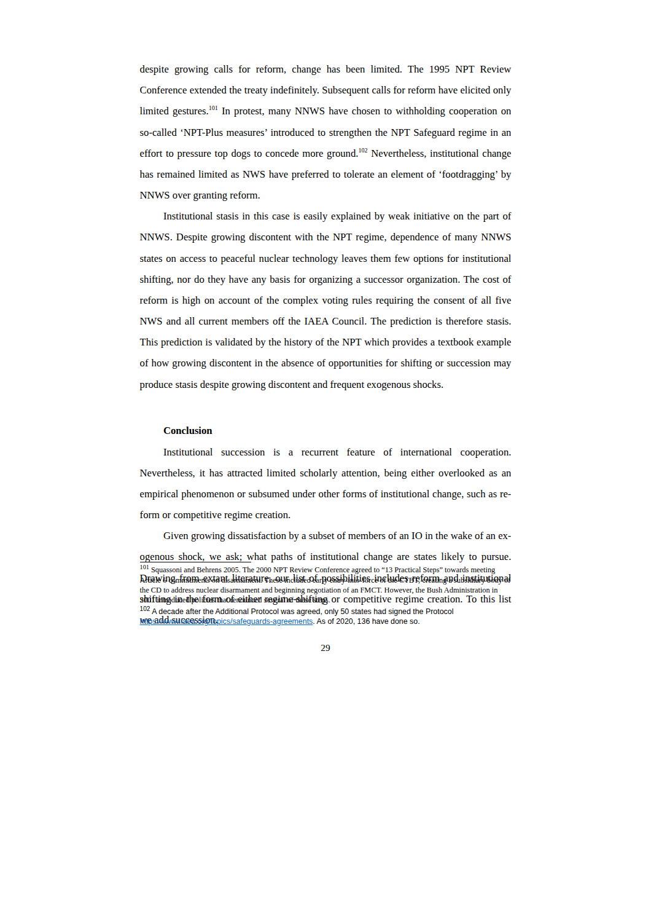despite growing calls for reform, change has been limited. The 1995 NPT Review Conference extended the treaty indefinitely. Subsequent calls for reform have elicited only limited gestures.101 In protest, many NNWS have chosen to withholding cooperation on so-called ‘NPT-Plus measures’ introduced to strengthen the NPT Safeguard regime in an effort to pressure top dogs to concede more ground.102 Nevertheless, institutional change has remained limited as NWS have preferred to tolerate an element of ‘footdragging’ by NNWS over granting reform.
Institutional stasis in this case is easily explained by weak initiative on the part of NNWS. Despite growing discontent with the NPT regime, dependence of many NNWS states on access to peaceful nuclear technology leaves them few options for institutional shifting, nor do they have any basis for organizing a successor organization. The cost of reform is high on account of the complex voting rules requiring the consent of all five NWS and all current members off the IAEA Council. The prediction is therefore stasis. This prediction is validated by the history of the NPT which provides a textbook example of how growing discontent in the absence of opportunities for shifting or succession may produce stasis despite growing discontent and frequent exogenous shocks.
Conclusion
Institutional succession is a recurrent feature of international cooperation. Nevertheless, it has attracted limited scholarly attention, being either overlooked as an empirical phenomenon or subsumed under other forms of institutional change, such as reform or competitive regime creation.
Given growing dissatisfaction by a subset of members of an IO in the wake of an exogenous shock, we ask; what paths of institutional change are states likely to pursue. Drawing from extant literature, our list of possibilities includes reform and institutional shifting in the form of either regime-shifting or competitive regime creation. To this list we add succession.
101 Squassoni and Behrens 2005. The 2000 NPT Review Conference agreed to “13 Practical Steps” towards meeting Article 6 commitments on disarmament. These included early entry-into-force of the CTBT; creating a subsidiary body of the CD to address nuclear disarmament and beginning negotiation of an FMCT. However, the Bush Administration in 2001 introduced policies that renounced several of these steps.
102 A decade after the Additional Protocol was agreed, only 50 states had signed the Protocol https://www.iaea.org/topics/safeguards-agreements. As of 2020, 136 have done so.
29